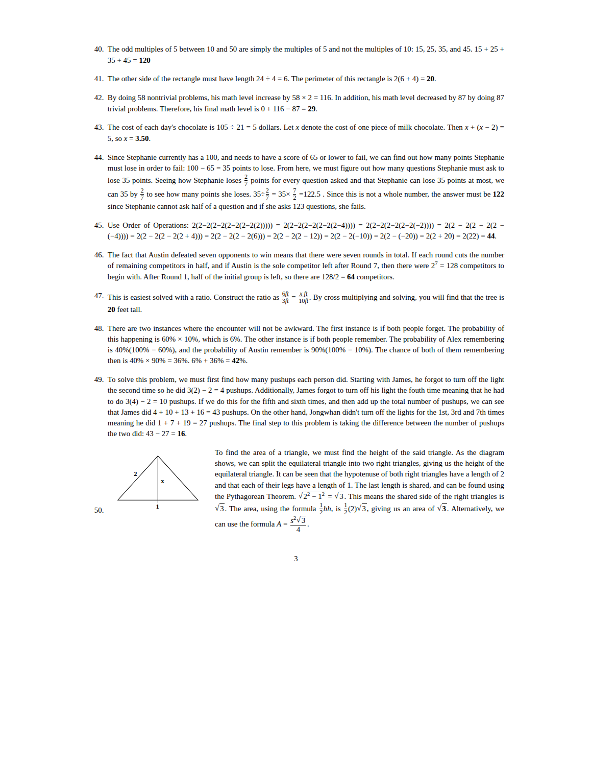40. The odd multiples of 5 between 10 and 50 are simply the multiples of 5 and not the multiples of 10: 15, 25, 35, and 45. 15 + 25 + 35 + 45 = 120
41. The other side of the rectangle must have length 24 ÷ 4 = 6. The perimeter of this rectangle is 2(6 + 4) = 20.
42. By doing 58 nontrivial problems, his math level increase by 58 × 2 = 116. In addition, his math level decreased by 87 by doing 87 trivial problems. Therefore, his final math level is 0 + 116 − 87 = 29.
43. The cost of each day's chocolate is 105 ÷ 21 = 5 dollars. Let x denote the cost of one piece of milk chocolate. Then x + (x − 2) = 5, so x = 3.50.
44. Since Stephanie currently has a 100, and needs to have a score of 65 or lower to fail, we can find out how many points Stephanie must lose in order to fail: 100 − 65 = 35 points to lose. From here, we must figure out how many questions Stephanie must ask to lose 35 points. Seeing how Stephanie loses 27 points for every question asked and that Stephanie can lose 35 points at most, we can 35 by 27 to see how many points she loses. 35÷27 = 35× 72 =122.5 . Since this is not a whole number, the answer must be 122 since Stephanie cannot ask half of a question and if she asks 123 questions, she fails.
45. Use Order of Operations: 2(2−2(2−2(2−2(2−2(2))))) = 2(2−2(2−2(2−2(2−4)))) = 2(2−2(2−2(2−2(−2)))) = 2(2 − 2(2 − 2(2 − (−4)))) = 2(2 − 2(2 − 2(2 + 4))) = 2(2 − 2(2 − 2(6))) = 2(2 − 2(2 − 12)) = 2(2 − 2(−10)) = 2(2 − (−20)) = 2(2 + 20) = 2(22) = 44.
46. The fact that Austin defeated seven opponents to win means that there were seven rounds in total. If each round cuts the number of remaining competitors in half, and if Austin is the sole competitor left after Round 7, then there were 27 = 128 competitors to begin with. After Round 1, half of the initial group is left, so there are 128/2 = 64 competitors.
47. This is easiest solved with a ratio. Construct the ratio as 6ft 3ft = x ft 10ft. By cross multiplying and solving, you will find that the tree is 20 feet tall.
48. There are two instances where the encounter will not be awkward. The first instance is if both people forget. The probability of this happening is 60% × 10%, which is 6%. The other instance is if both people remember. The probability of Alex remembering is 40%(100% − 60%), and the probability of Austin remember is 90%(100% − 10%). The chance of both of them remembering then is 40% × 90% = 36%. 6% + 36% = 42%.
49. To solve this problem, we must first find how many pushups each person did. Starting with James, he forgot to turn off the light the second time so he did 3(2) − 2 = 4 pushups. Additionally, James forgot to turn off his light the fouth time meaning that he had to do 3(4) − 2 = 10 pushups. If we do this for the fifth and sixth times, and then add up the total number of pushups, we can see that James did 4 + 10 + 13 + 16 = 43 pushups. On the other hand, Jongwhan didn't turn off the lights for the 1st, 3rd and 7th times meaning he did 1 + 7 + 19 = 27 pushups. The final step to this problem is taking the difference between the number of pushups the two did: 43 − 27 = 16.
50.
2 x 1
To find the area of a triangle, we must find the height of the said triangle. As the diagram shows, we can split the equilateral triangle into two right triangles, giving us the height of the equilateral triangle. It can be seen that the hypotenuse of both right triangles have a length of 2 and that each of their legs have a length of 1. The last length is shared, and can be found using the Pythagorean Theorem. 22 − 12 = 3. This means the shared side of the right triangles is 3. The area, using the formula 12 bh, is 12(2)3, giving us an area of 3. Alternatively, we can use the formula A = s234.
3